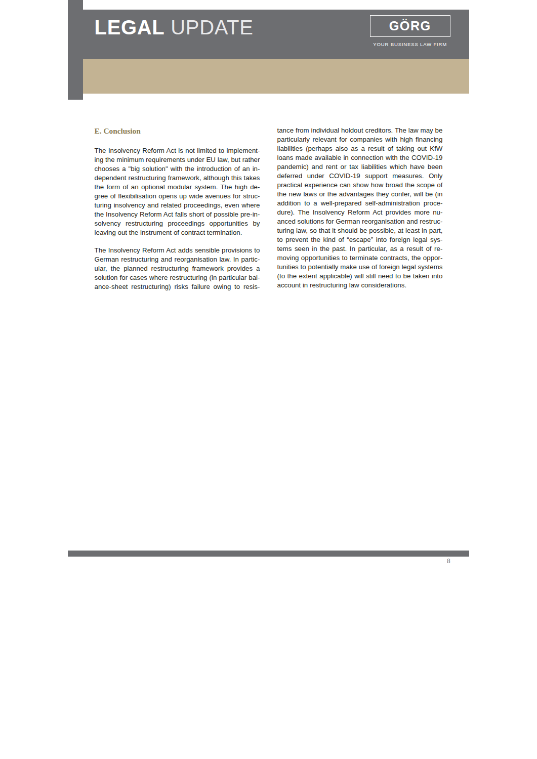LEGAL UPDATE
GÖRG
Your Business Law Firm
E. Conclusion
The Insolvency Reform Act is not limited to implementing the minimum requirements under EU law, but rather chooses a "big solution" with the introduction of an independent restructuring framework, although this takes the form of an optional modular system. The high degree of flexibilisation opens up wide avenues for structuring insolvency and related proceedings, even where the Insolvency Reform Act falls short of possible pre-insolvency restructuring proceedings opportunities by leaving out the instrument of contract termination.
The Insolvency Reform Act adds sensible provisions to German restructuring and reorganisation law. In particular, the planned restructuring framework provides a solution for cases where restructuring (in particular balance-sheet restructuring) risks failure owing to resistance from individual holdout creditors. The law may be particularly relevant for companies with high financing liabilities (perhaps also as a result of taking out KfW loans made available in connection with the COVID-19 pandemic) and rent or tax liabilities which have been deferred under COVID-19 support measures. Only practical experience can show how broad the scope of the new laws or the advantages they confer, will be (in addition to a well-prepared self-administration procedure). The Insolvency Reform Act provides more nuanced solutions for German reorganisation and restructuring law, so that it should be possible, at least in part, to prevent the kind of “escape” into foreign legal systems seen in the past. In particular, as a result of removing opportunities to terminate contracts, the opportunities to potentially make use of foreign legal systems (to the extent applicable) will still need to be taken into account in restructuring law considerations.
8